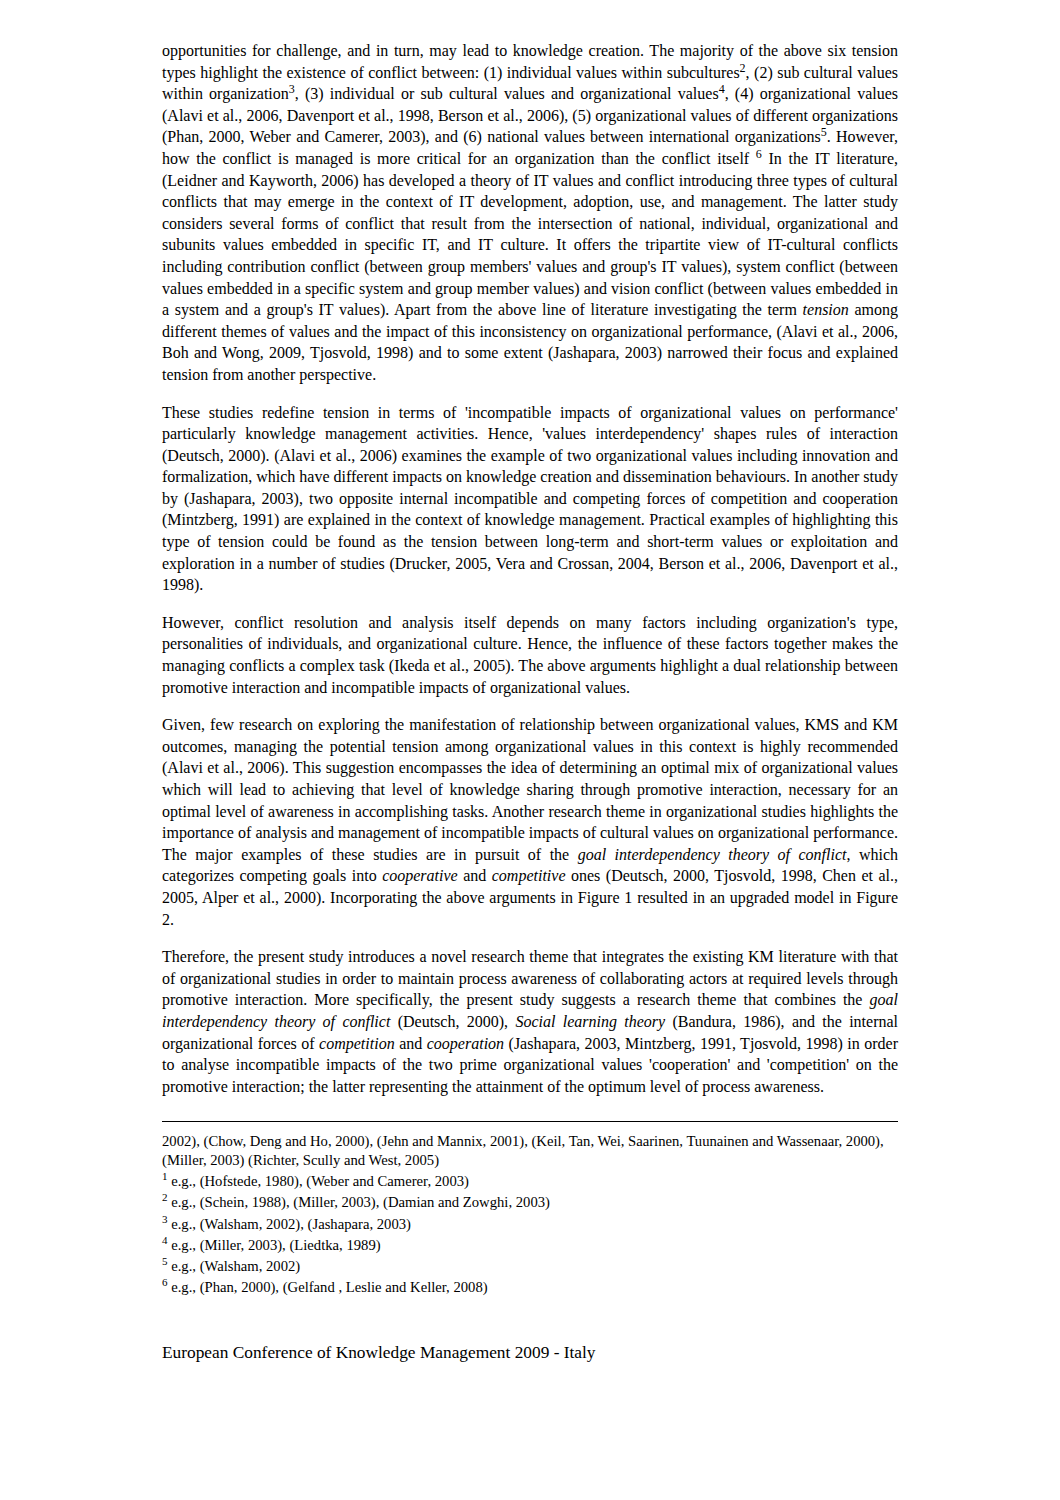opportunities for challenge, and in turn, may lead to knowledge creation. The majority of the above six tension types highlight the existence of conflict between: (1) individual values within subcultures2, (2) sub cultural values within organization3, (3) individual or sub cultural values and organizational values4, (4) organizational values (Alavi et al., 2006, Davenport et al., 1998, Berson et al., 2006), (5) organizational values of different organizations (Phan, 2000, Weber and Camerer, 2003), and (6) national values between international organizations5. However, how the conflict is managed is more critical for an organization than the conflict itself 6 In the IT literature, (Leidner and Kayworth, 2006) has developed a theory of IT values and conflict introducing three types of cultural conflicts that may emerge in the context of IT development, adoption, use, and management. The latter study considers several forms of conflict that result from the intersection of national, individual, organizational and subunits values embedded in specific IT, and IT culture. It offers the tripartite view of IT-cultural conflicts including contribution conflict (between group members' values and group's IT values), system conflict (between values embedded in a specific system and group member values) and vision conflict (between values embedded in a system and a group's IT values). Apart from the above line of literature investigating the term tension among different themes of values and the impact of this inconsistency on organizational performance, (Alavi et al., 2006, Boh and Wong, 2009, Tjosvold, 1998) and to some extent (Jashapara, 2003) narrowed their focus and explained tension from another perspective.
These studies redefine tension in terms of 'incompatible impacts of organizational values on performance' particularly knowledge management activities. Hence, 'values interdependency' shapes rules of interaction (Deutsch, 2000). (Alavi et al., 2006) examines the example of two organizational values including innovation and formalization, which have different impacts on knowledge creation and dissemination behaviours. In another study by (Jashapara, 2003), two opposite internal incompatible and competing forces of competition and cooperation (Mintzberg, 1991) are explained in the context of knowledge management. Practical examples of highlighting this type of tension could be found as the tension between long-term and short-term values or exploitation and exploration in a number of studies (Drucker, 2005, Vera and Crossan, 2004, Berson et al., 2006, Davenport et al., 1998).
However, conflict resolution and analysis itself depends on many factors including organization's type, personalities of individuals, and organizational culture. Hence, the influence of these factors together makes the managing conflicts a complex task (Ikeda et al., 2005). The above arguments highlight a dual relationship between promotive interaction and incompatible impacts of organizational values.
Given, few research on exploring the manifestation of relationship between organizational values, KMS and KM outcomes, managing the potential tension among organizational values in this context is highly recommended (Alavi et al., 2006). This suggestion encompasses the idea of determining an optimal mix of organizational values which will lead to achieving that level of knowledge sharing through promotive interaction, necessary for an optimal level of awareness in accomplishing tasks. Another research theme in organizational studies highlights the importance of analysis and management of incompatible impacts of cultural values on organizational performance. The major examples of these studies are in pursuit of the goal interdependency theory of conflict, which categorizes competing goals into cooperative and competitive ones (Deutsch, 2000, Tjosvold, 1998, Chen et al., 2005, Alper et al., 2000). Incorporating the above arguments in Figure 1 resulted in an upgraded model in Figure 2.
Therefore, the present study introduces a novel research theme that integrates the existing KM literature with that of organizational studies in order to maintain process awareness of collaborating actors at required levels through promotive interaction. More specifically, the present study suggests a research theme that combines the goal interdependency theory of conflict (Deutsch, 2000), Social learning theory (Bandura, 1986), and the internal organizational forces of competition and cooperation (Jashapara, 2003, Mintzberg, 1991, Tjosvold, 1998) in order to analyse incompatible impacts of the two prime organizational values 'cooperation' and 'competition' on the promotive interaction; the latter representing the attainment of the optimum level of process awareness.
2002), (Chow, Deng and Ho, 2000), (Jehn and Mannix, 2001), (Keil, Tan, Wei, Saarinen, Tuunainen and Wassenaar, 2000), (Miller, 2003) (Richter, Scully and West, 2005)
1 e.g., (Hofstede, 1980), (Weber and Camerer, 2003)
2 e.g., (Schein, 1988), (Miller, 2003), (Damian and Zowghi, 2003)
3 e.g., (Walsham, 2002), (Jashapara, 2003)
4 e.g., (Miller, 2003), (Liedtka, 1989)
5 e.g., (Walsham, 2002)
6 e.g., (Phan, 2000), (Gelfand , Leslie and Keller, 2008)
European Conference of Knowledge Management 2009 - Italy